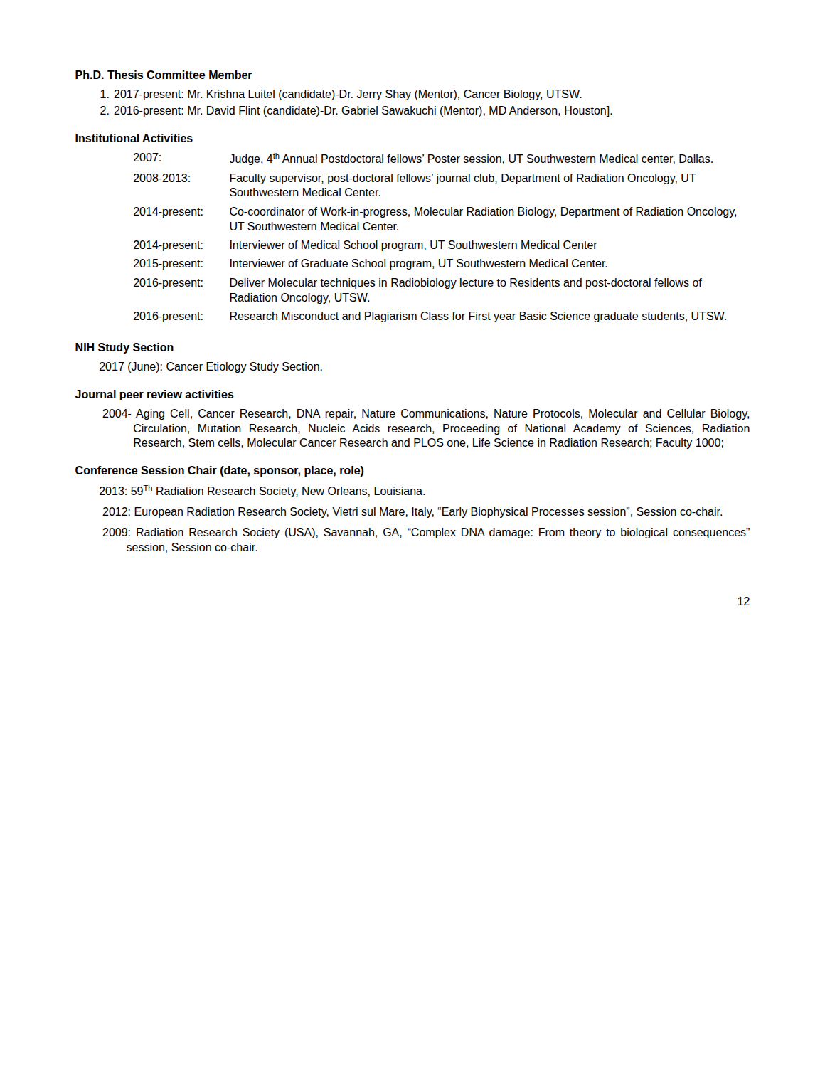Ph.D. Thesis Committee Member
2017-present: Mr. Krishna Luitel (candidate)-Dr. Jerry Shay (Mentor), Cancer Biology, UTSW.
2016-present: Mr. David Flint (candidate)-Dr. Gabriel Sawakuchi (Mentor), MD Anderson, Houston].
Institutional Activities
| 2007: | Judge, 4 th Annual Postdoctoral fellows’ Poster session, UT Southwestern Medical center, Dallas. |
| 2008-2013: | Faculty supervisor, post-doctoral fellows’ journal club, Department of Radiation Oncology, UT Southwestern Medical Center. |
| 2014-present: | Co-coordinator of Work-in-progress, Molecular Radiation Biology, Department of Radiation Oncology, UT Southwestern Medical Center. |
| 2014-present: | Interviewer of Medical School program, UT Southwestern Medical Center |
| 2015-present: | Interviewer of Graduate School program, UT Southwestern Medical Center. |
| 2016-present: | Deliver Molecular techniques in Radiobiology lecture to Residents and post-doctoral fellows of Radiation Oncology, UTSW. |
| 2016-present: | Research Misconduct and Plagiarism Class for First year Basic Science graduate students, UTSW. |
NIH Study Section
2017 (June): Cancer Etiology Study Section.
Journal peer review activities
2004- Aging Cell, Cancer Research, DNA repair, Nature Communications, Nature Protocols, Molecular and Cellular Biology, Circulation, Mutation Research, Nucleic Acids research, Proceeding of National Academy of Sciences, Radiation Research, Stem cells, Molecular Cancer Research and PLOS one, Life Science in Radiation Research; Faculty 1000;
Conference Session Chair (date, sponsor, place, role)
2013: 59Th Radiation Research Society, New Orleans, Louisiana.
2012: European Radiation Research Society, Vietri sul Mare, Italy, “Early Biophysical Processes session”, Session co-chair.
2009: Radiation Research Society (USA), Savannah, GA, “Complex DNA damage: From theory to biological consequences” session, Session co-chair.
12